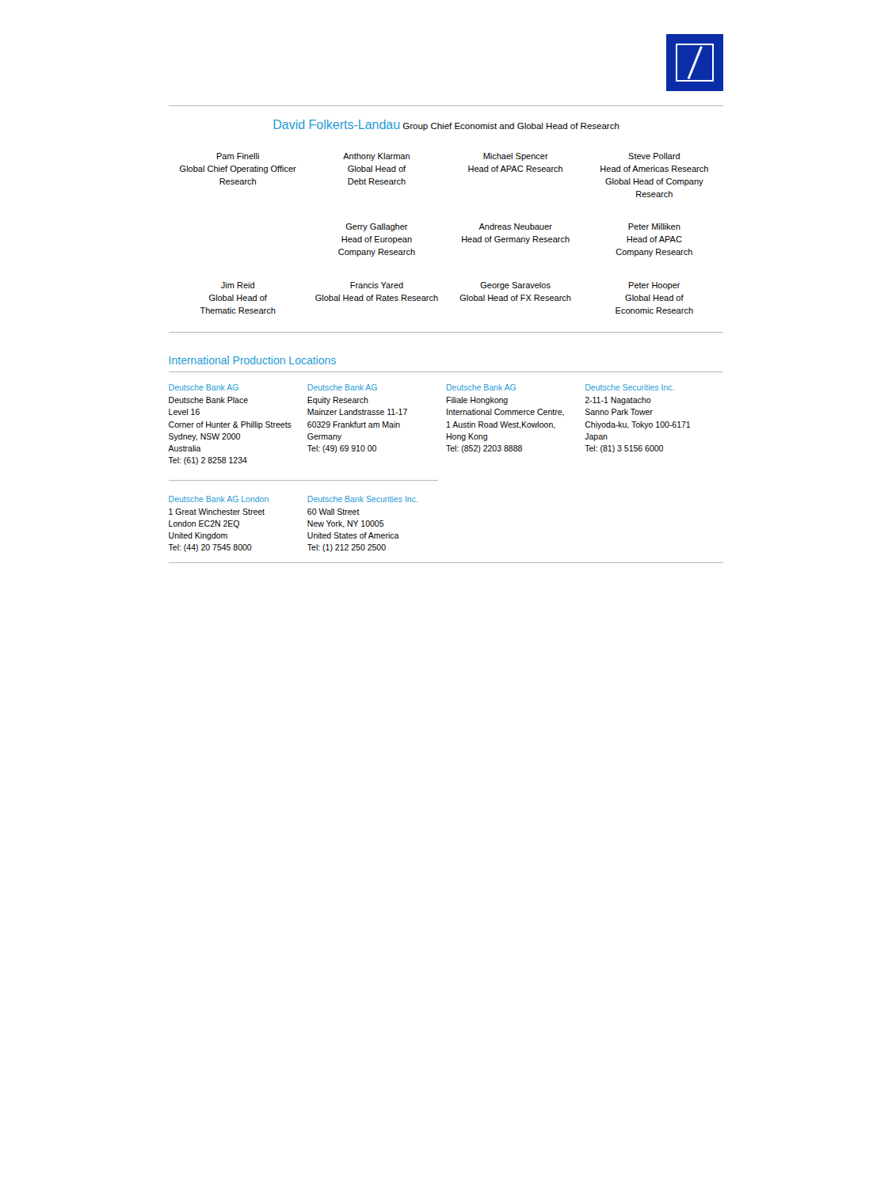David Folkerts-Landau Group Chief Economist and Global Head of Research
| Pam Finelli Global Chief Operating Officer Research | Anthony Klarman Global Head of Debt Research | Michael Spencer Head of APAC Research | Steve Pollard Head of Americas Research Global Head of Company Research |
| | Gerry Gallagher Head of European Company Research | Andreas Neubauer Head of Germany Research | Peter Milliken Head of APAC Company Research |
| Jim Reid Global Head of Thematic Research | Francis Yared Global Head of Rates Research | George Saravelos Global Head of FX Research | Peter Hooper Global Head of Economic Research |
International Production Locations
| Deutsche Bank AG Deutsche Bank Place Level 16 Corner of Hunter & Phillip Streets Sydney, NSW 2000 Australia Tel: (61) 2 8258 1234 | Deutsche Bank AG Equity Research Mainzer Landstrasse 11-17 60329 Frankfurt am Main Germany Tel: (49) 69 910 00 | Deutsche Bank AG Filiale Hongkong International Commerce Centre, 1 Austin Road West,Kowloon, Hong Kong Tel: (852) 2203 8888 | Deutsche Securities Inc. 2-11-1 Nagatacho Sanno Park Tower Chiyoda-ku, Tokyo 100-6171 Japan Tel: (81) 3 5156 6000 |
| Deutsche Bank AG London 1 Great Winchester Street London EC2N 2EQ United Kingdom Tel: (44) 20 7545 8000 | Deutsche Bank Securities Inc. 60 Wall Street New York, NY 10005 United States of America Tel: (1) 212 250 2500 | | |